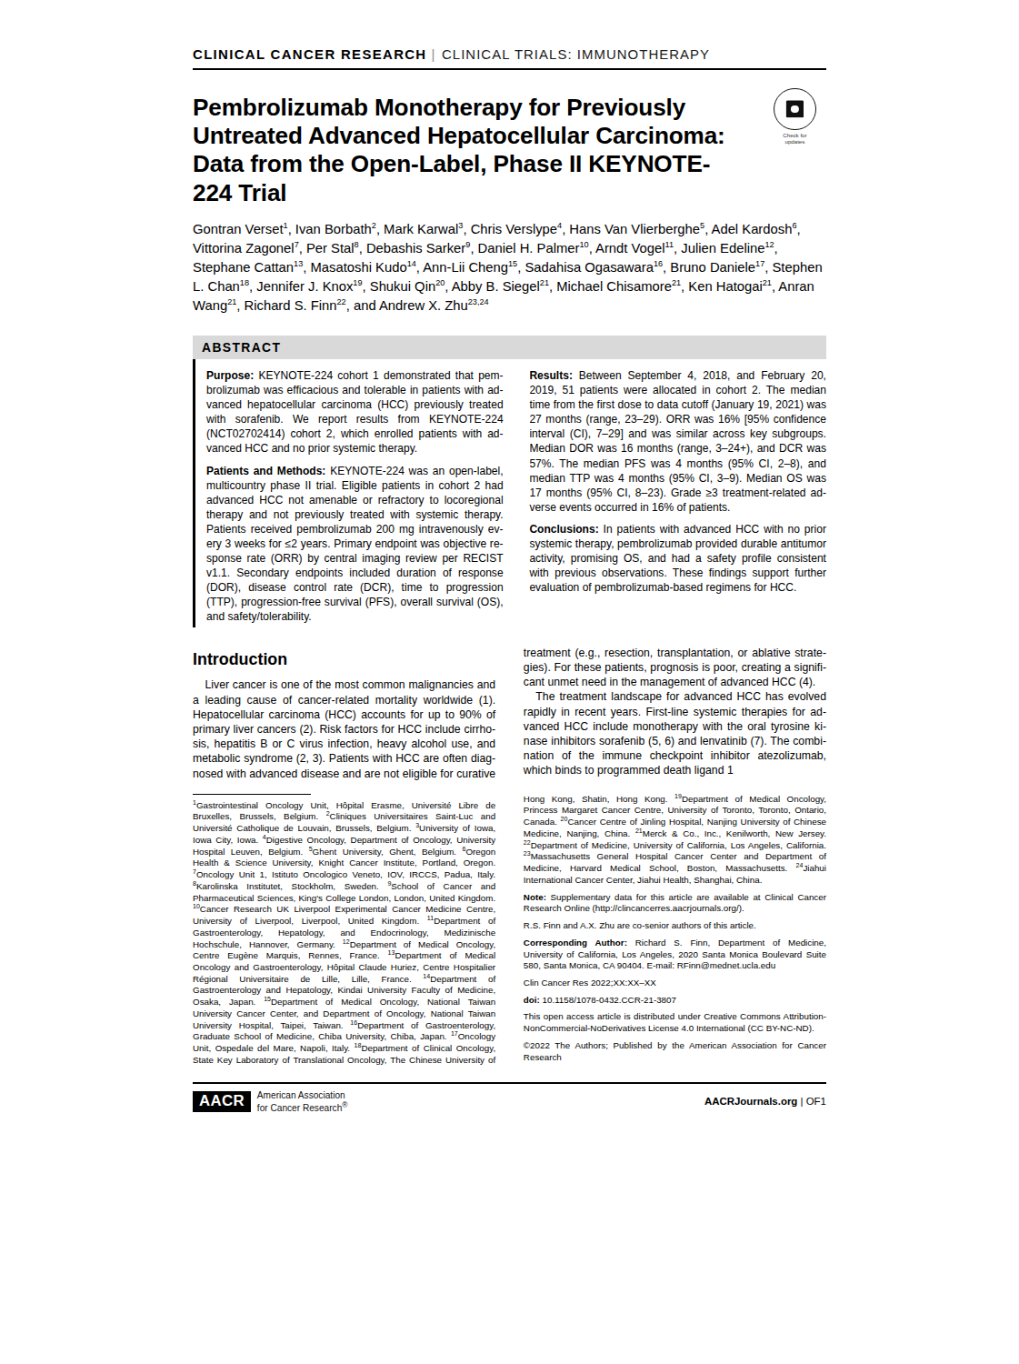CLINICAL CANCER RESEARCH|CLINICAL TRIALS: IMMUNOTHERAPY
Check for
updates
Pembrolizumab Monotherapy for Previously Untreated Advanced Hepatocellular Carcinoma: Data from the Open-Label, Phase II KEYNOTE-224 Trial
Gontran Verset1, Ivan Borbath2, Mark Karwal3, Chris Verslype4, Hans Van Vlierberghe5, Adel Kardosh6, Vittorina Zagonel7, Per Stal8, Debashis Sarker9, Daniel H. Palmer10, Arndt Vogel11, Julien Edeline12, Stephane Cattan13, Masatoshi Kudo14, Ann-Lii Cheng15, Sadahisa Ogasawara16, Bruno Daniele17, Stephen L. Chan18, Jennifer J. Knox19, Shukui Qin20, Abby B. Siegel21, Michael Chisamore21, Ken Hatogai21, Anran Wang21, Richard S. Finn22, and Andrew X. Zhu23,24
ABSTRACT
Purpose: KEYNOTE-224 cohort 1 demonstrated that pembrolizumab was efficacious and tolerable in patients with advanced hepatocellular carcinoma (HCC) previously treated with sorafenib. We report results from KEYNOTE-224 (NCT02702414) cohort 2, which enrolled patients with advanced HCC and no prior systemic therapy.
Patients and Methods: KEYNOTE-224 was an open-label, multicountry phase II trial. Eligible patients in cohort 2 had advanced HCC not amenable or refractory to locoregional therapy and not previously treated with systemic therapy. Patients received pembrolizumab 200 mg intravenously every 3 weeks for ≤2 years. Primary endpoint was objective response rate (ORR) by central imaging review per RECIST v1.1. Secondary endpoints included duration of response (DOR), disease control rate (DCR), time to progression (TTP), progression-free survival (PFS), overall survival (OS), and safety/tolerability.
Results: Between September 4, 2018, and February 20, 2019, 51 patients were allocated in cohort 2. The median time from the first dose to data cutoff (January 19, 2021) was 27 months (range, 23–29). ORR was 16% [95% confidence interval (CI), 7–29] and was similar across key subgroups. Median DOR was 16 months (range, 3–24+), and DCR was 57%. The median PFS was 4 months (95% CI, 2–8), and median TTP was 4 months (95% CI, 3–9). Median OS was 17 months (95% CI, 8–23). Grade ≥3 treatment-related adverse events occurred in 16% of patients.
Conclusions: In patients with advanced HCC with no prior systemic therapy, pembrolizumab provided durable antitumor activity, promising OS, and had a safety profile consistent with previous observations. These findings support further evaluation of pembrolizumab-based regimens for HCC.
Introduction
Liver cancer is one of the most common malignancies and a leading cause of cancer-related mortality worldwide (1). Hepatocellular carcinoma (HCC) accounts for up to 90% of primary liver cancers (2). Risk factors for HCC include cirrhosis, hepatitis B or C virus infection, heavy alcohol use, and metabolic syndrome (2, 3). Patients with HCC are often diagnosed with advanced disease and are not eligible for curative treatment (e.g., resection, transplantation, or ablative strategies). For these patients, prognosis is poor, creating a significant unmet need in the management of advanced HCC (4).
The treatment landscape for advanced HCC has evolved rapidly in recent years. First-line systemic therapies for advanced HCC include monotherapy with the oral tyrosine kinase inhibitors sorafenib (5, 6) and lenvatinib (7). The combination of the immune checkpoint inhibitor atezolizumab, which binds to programmed death ligand 1
1Gastrointestinal Oncology Unit, Hôpital Erasme, Université Libre de Bruxelles, Brussels, Belgium. 2Cliniques Universitaires Saint-Luc and Université Catholique de Louvain, Brussels, Belgium. 3University of Iowa, Iowa City, Iowa. 4Digestive Oncology, Department of Oncology, University Hospital Leuven, Belgium. 5Ghent University, Ghent, Belgium. 6Oregon Health & Science University, Knight Cancer Institute, Portland, Oregon. 7Oncology Unit 1, Istituto Oncologico Veneto, IOV, IRCCS, Padua, Italy. 8Karolinska Institutet, Stockholm, Sweden. 9School of Cancer and Pharmaceutical Sciences, King's College London, London, United Kingdom. 10Cancer Research UK Liverpool Experimental Cancer Medicine Centre, University of Liverpool, Liverpool, United Kingdom. 11Department of Gastroenterology, Hepatology, and Endocrinology, Medizinische Hochschule, Hannover, Germany. 12Department of Medical Oncology, Centre Eugène Marquis, Rennes, France. 13Department of Medical Oncology and Gastroenterology, Hôpital Claude Huriez, Centre Hospitalier Régional Universitaire de Lille, Lille, France. 14Department of Gastroenterology and Hepatology, Kindai University Faculty of Medicine, Osaka, Japan. 15Department of Medical Oncology, National Taiwan University Cancer Center, and Department of Oncology, National Taiwan University Hospital, Taipei, Taiwan. 16Department of Gastroenterology, Graduate School of Medicine, Chiba University, Chiba, Japan. 17Oncology Unit, Ospedale del Mare, Napoli, Italy. 18Department of Clinical Oncology, State Key Laboratory of Translational Oncology, The Chinese University of Hong Kong, Shatin, Hong Kong. 19Department of Medical Oncology, Princess Margaret Cancer Centre, University of Toronto, Toronto, Ontario, Canada. 20Cancer Centre of Jinling Hospital, Nanjing University of Chinese Medicine, Nanjing, China. 21Merck & Co., Inc., Kenilworth, New Jersey. 22Department of Medicine, University of California, Los Angeles, California. 23Massachusetts General Hospital Cancer Center and Department of Medicine, Harvard Medical School, Boston, Massachusetts. 24Jiahui International Cancer Center, Jiahui Health, Shanghai, China.
Note: Supplementary data for this article are available at Clinical Cancer Research Online (http://clincancerres.aacrjournals.org/).
R.S. Finn and A.X. Zhu are co-senior authors of this article.
Corresponding Author: Richard S. Finn, Department of Medicine, University of California, Los Angeles, 2020 Santa Monica Boulevard Suite 580, Santa Monica, CA 90404. E-mail: RFinn@mednet.ucla.edu
Clin Cancer Res 2022;XX:XX–XX
doi: 10.1158/1078-0432.CCR-21-3807
This open access article is distributed under Creative Commons Attribution-NonCommercial-NoDerivatives License 4.0 International (CC BY-NC-ND).
©2022 The Authors; Published by the American Association for Cancer Research
AACR American Association
for Cancer Research®
AACRJournals.org | OF1